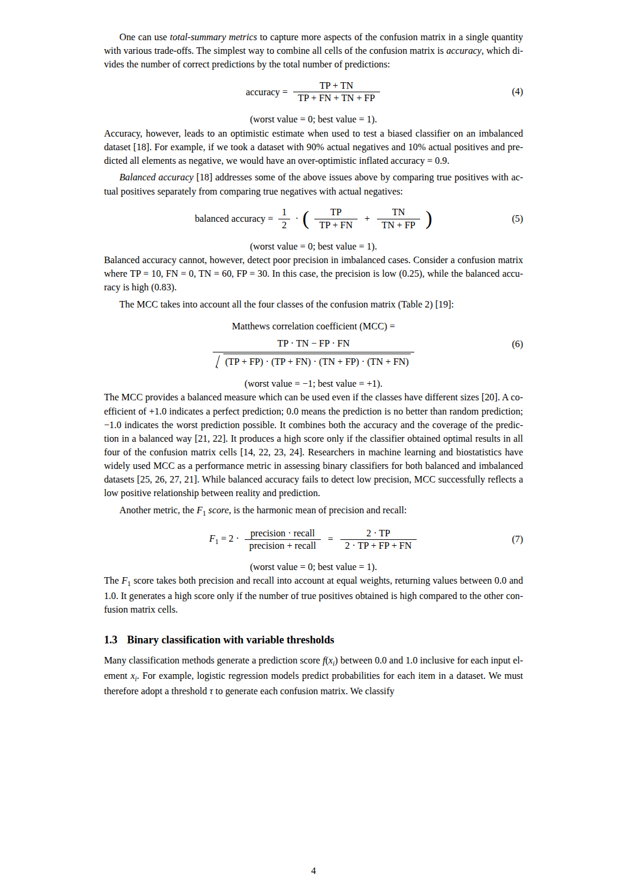One can use total-summary metrics to capture more aspects of the confusion matrix in a single quantity with various trade-offs. The simplest way to combine all cells of the confusion matrix is accuracy, which divides the number of correct predictions by the total number of predictions:
accuracy = TP + TN TP + FN + TN + FP
(4)
(worst value = 0; best value = 1).
Accuracy, however, leads to an optimistic estimate when used to test a biased classifier on an imbalanced dataset [18]. For example, if we took a dataset with 90% actual negatives and 10% actual positives and predicted all elements as negative, we would have an over-optimistic inflated accuracy = 0.9.
Balanced accuracy [18] addresses some of the above issues above by comparing true positives with actual positives separately from comparing true negatives with actual negatives:
balanced accuracy = 1 2 · ( TP TP + FN + TN TN + FP )
(5)
(worst value = 0; best value = 1).
Balanced accuracy cannot, however, detect poor precision in imbalanced cases. Consider a confusion matrix where TP = 10, FN = 0, TN = 60, FP = 30. In this case, the precision is low (0.25), while the balanced accuracy is high (0.83).
The MCC takes into account all the four classes of the confusion matrix (Table 2) [19]:
Matthews correlation coefficient (MCC) =
TP · TN − FP · FN (TP + FP) · (TP + FN) · (TN + FP) · (TN + FN)
(6)
(worst value = −1; best value = +1).
The MCC provides a balanced measure which can be used even if the classes have different sizes [20]. A coefficient of +1.0 indicates a perfect prediction; 0.0 means the prediction is no better than random prediction; −1.0 indicates the worst prediction possible. It combines both the accuracy and the coverage of the prediction in a balanced way [21, 22]. It produces a high score only if the classifier obtained optimal results in all four of the confusion matrix cells [14, 22, 23, 24]. Researchers in machine learning and biostatistics have widely used MCC as a performance metric in assessing binary classifiers for both balanced and imbalanced datasets [25, 26, 27, 21]. While balanced accuracy fails to detect low precision, MCC successfully reflects a low positive relationship between reality and prediction.
Another metric, the F1 score, is the harmonic mean of precision and recall:
F1 = 2 · precision · recall precision + recall = 2 · TP 2 · TP + FP + FN
(7)
(worst value = 0; best value = 1).
The F1 score takes both precision and recall into account at equal weights, returning values between 0.0 and 1.0. It generates a high score only if the number of true positives obtained is high compared to the other confusion matrix cells.
1.3 Binary classification with variable thresholds
Many classification methods generate a prediction score f(xi) between 0.0 and 1.0 inclusive for each input element xi. For example, logistic regression models predict probabilities for each item in a dataset. We must therefore adopt a threshold τ to generate each confusion matrix. We classify
4